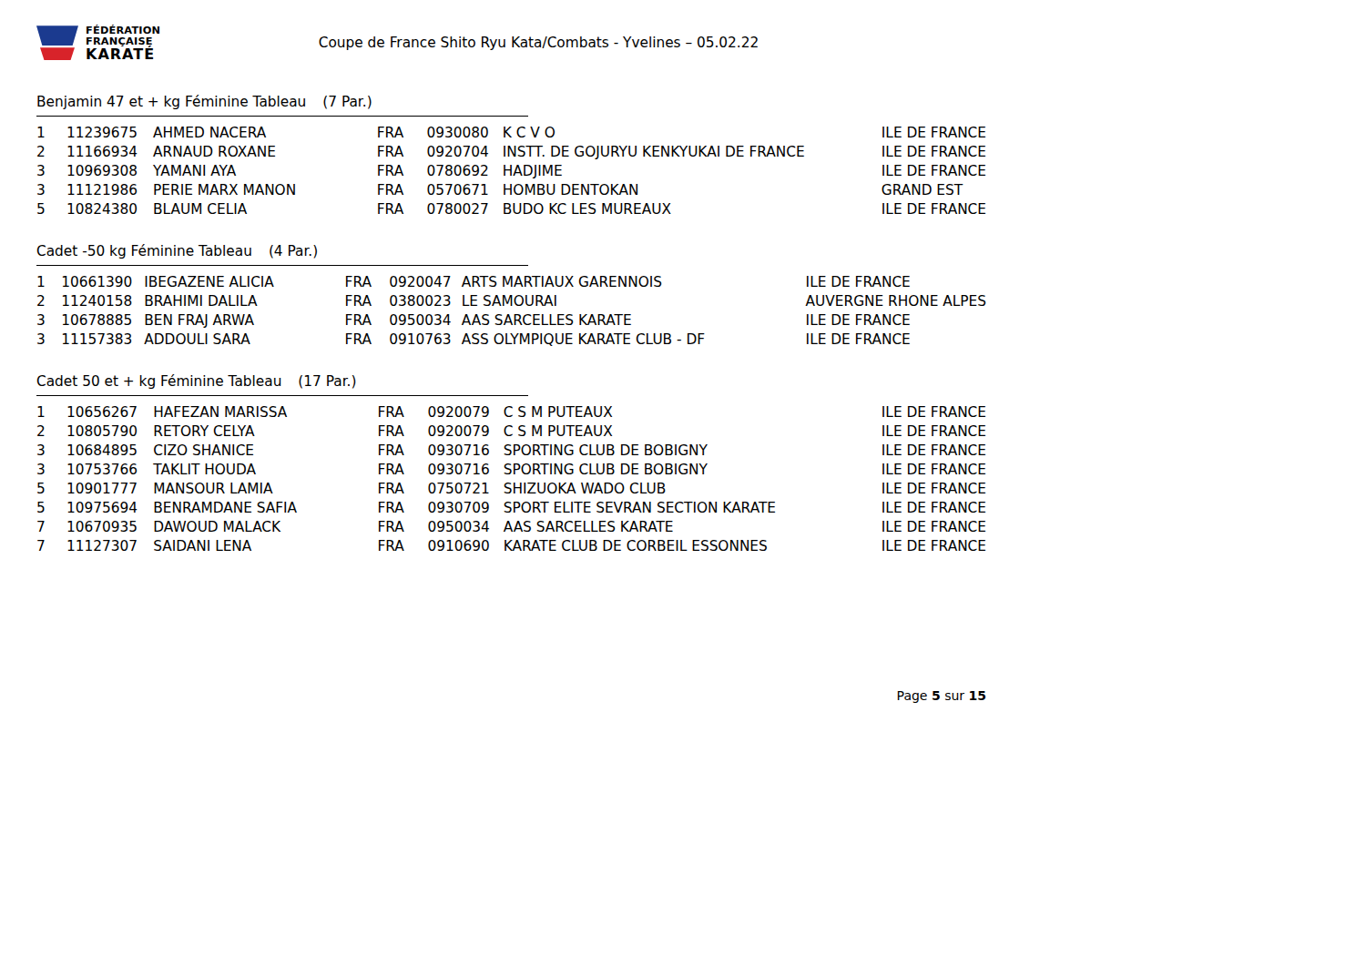FÉDÉRATION
FRANÇAISE
KARATÉ
Coupe de France Shito Ryu Kata/Combats - Yvelines – 05.02.22
Benjamin 47 et + kg Féminine Tableau(7 Par.)
| 1 | 11239675 | AHMED NACERA | FRA | 0930080 | K C V O | ILE DE FRANCE |
| 2 | 11166934 | ARNAUD ROXANE | FRA | 0920704 | INSTT. DE GOJURYU KENKYUKAI DE FRANCE | ILE DE FRANCE |
| 3 | 10969308 | YAMANI AYA | FRA | 0780692 | HADJIME | ILE DE FRANCE |
| 3 | 11121986 | PERIE MARX MANON | FRA | 0570671 | HOMBU DENTOKAN | GRAND EST |
| 5 | 10824380 | BLAUM CELIA | FRA | 0780027 | BUDO KC LES MUREAUX | ILE DE FRANCE |
Cadet -50 kg Féminine Tableau(4 Par.)
| 1 | 10661390 | IBEGAZENE ALICIA | FRA | 0920047 | ARTS MARTIAUX GARENNOIS | ILE DE FRANCE |
| 2 | 11240158 | BRAHIMI DALILA | FRA | 0380023 | LE SAMOURAI | AUVERGNE RHONE ALPES |
| 3 | 10678885 | BEN FRAJ ARWA | FRA | 0950034 | AAS SARCELLES KARATE | ILE DE FRANCE |
| 3 | 11157383 | ADDOULI SARA | FRA | 0910763 | ASS OLYMPIQUE KARATE CLUB - DF | ILE DE FRANCE |
Cadet 50 et + kg Féminine Tableau(17 Par.)
| 1 | 10656267 | HAFEZAN MARISSA | FRA | 0920079 | C S M PUTEAUX | ILE DE FRANCE |
| 2 | 10805790 | RETORY CELYA | FRA | 0920079 | C S M PUTEAUX | ILE DE FRANCE |
| 3 | 10684895 | CIZO SHANICE | FRA | 0930716 | SPORTING CLUB DE BOBIGNY | ILE DE FRANCE |
| 3 | 10753766 | TAKLIT HOUDA | FRA | 0930716 | SPORTING CLUB DE BOBIGNY | ILE DE FRANCE |
| 5 | 10901777 | MANSOUR LAMIA | FRA | 0750721 | SHIZUOKA WADO CLUB | ILE DE FRANCE |
| 5 | 10975694 | BENRAMDANE SAFIA | FRA | 0930709 | SPORT ELITE SEVRAN SECTION KARATE | ILE DE FRANCE |
| 7 | 10670935 | DAWOUD MALACK | FRA | 0950034 | AAS SARCELLES KARATE | ILE DE FRANCE |
| 7 | 11127307 | SAIDANI LENA | FRA | 0910690 | KARATE CLUB DE CORBEIL ESSONNES | ILE DE FRANCE |
Page 5 sur 15